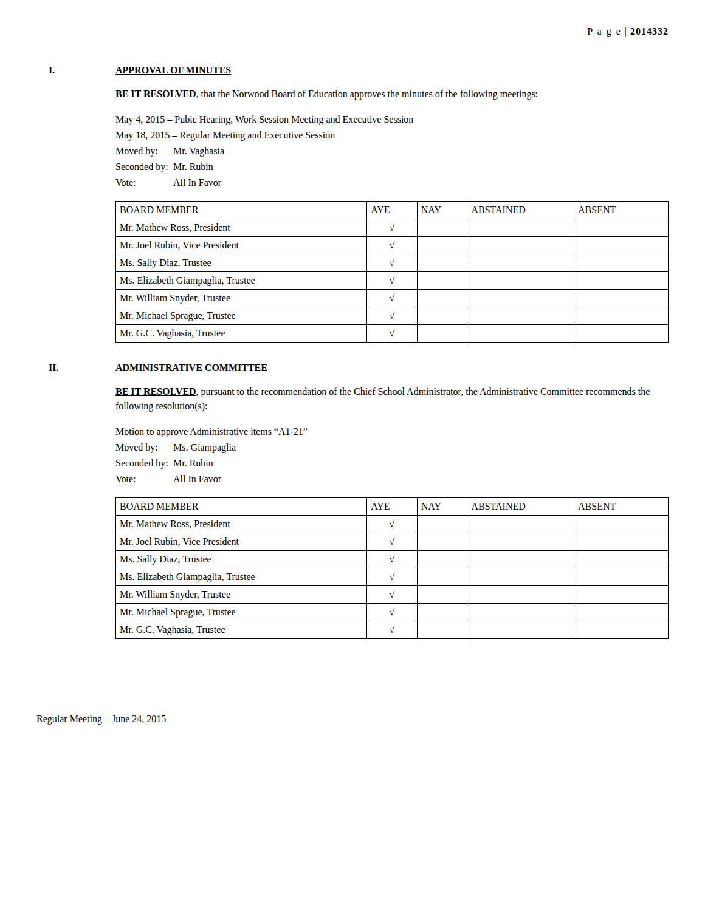P a g e | 2014332
I. APPROVAL OF MINUTES
BE IT RESOLVED, that the Norwood Board of Education approves the minutes of the following meetings:
May 4, 2015 – Pubic Hearing, Work Session Meeting and Executive Session
May 18, 2015 – Regular Meeting and Executive Session
Moved by: Mr. Vaghasia
Seconded by: Mr. Rubin
Vote: All In Favor
| BOARD MEMBER | AYE | NAY | ABSTAINED | ABSENT |
| --- | --- | --- | --- | --- |
| Mr. Mathew Ross, President | √ | | | |
| Mr. Joel Rubin, Vice President | √ | | | |
| Ms. Sally Diaz, Trustee | √ | | | |
| Ms. Elizabeth Giampaglia, Trustee | √ | | | |
| Mr. William Snyder, Trustee | √ | | | |
| Mr. Michael Sprague, Trustee | √ | | | |
| Mr. G.C. Vaghasia, Trustee | √ | | | |
II. ADMINISTRATIVE COMMITTEE
BE IT RESOLVED, pursuant to the recommendation of the Chief School Administrator, the Administrative Committee recommends the following resolution(s):
Motion to approve Administrative items “A1-21”
Moved by: Ms. Giampaglia
Seconded by: Mr. Rubin
Vote: All In Favor
| BOARD MEMBER | AYE | NAY | ABSTAINED | ABSENT |
| --- | --- | --- | --- | --- |
| Mr. Mathew Ross, President | √ | | | |
| Mr. Joel Rubin, Vice President | √ | | | |
| Ms. Sally Diaz, Trustee | √ | | | |
| Ms. Elizabeth Giampaglia, Trustee | √ | | | |
| Mr. William Snyder, Trustee | √ | | | |
| Mr. Michael Sprague, Trustee | √ | | | |
| Mr. G.C. Vaghasia, Trustee | √ | | | |
Regular Meeting – June 24, 2015